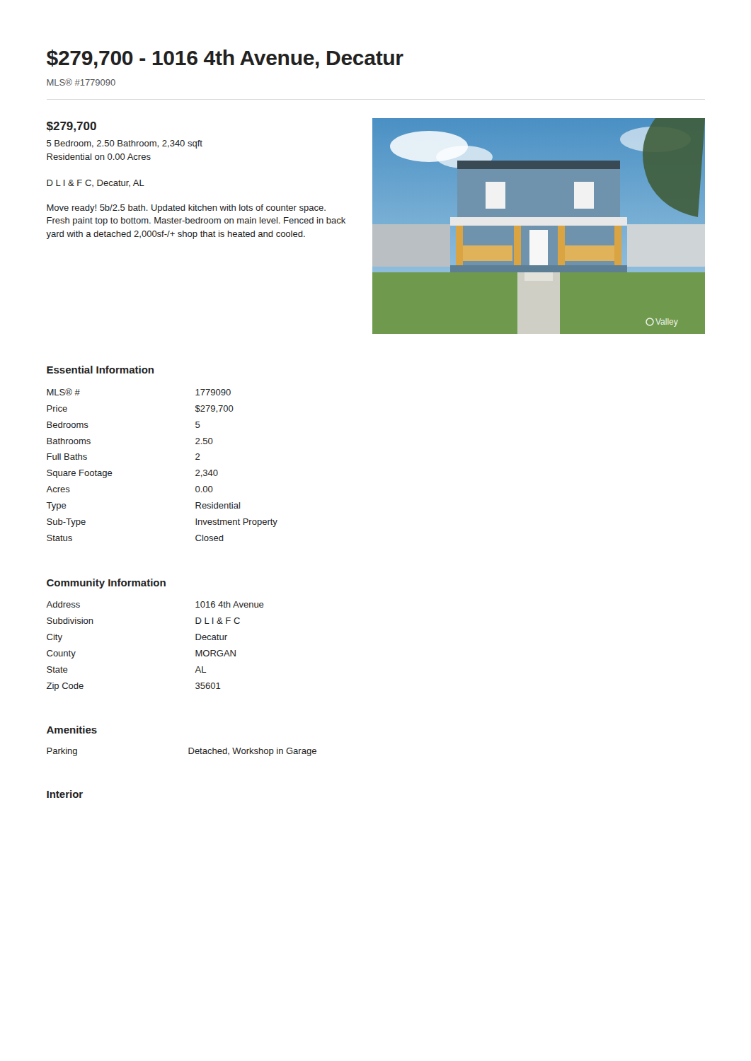$279,700 - 1016 4th Avenue, Decatur
MLS® #1779090
$279,700
5 Bedroom, 2.50 Bathroom, 2,340 sqft
Residential on 0.00 Acres
D L I & F C, Decatur, AL
Move ready! 5b/2.5 bath. Updated kitchen with lots of counter space. Fresh paint top to bottom. Master-bedroom on main level. Fenced in back yard with a detached 2,000sf-/+ shop that is heated and cooled.
Essential Information
| MLS® # | 1779090 |
| Price | $279,700 |
| Bedrooms | 5 |
| Bathrooms | 2.50 |
| Full Baths | 2 |
| Square Footage | 2,340 |
| Acres | 0.00 |
| Type | Residential |
| Sub-Type | Investment Property |
| Status | Closed |
Community Information
| Address | 1016 4th Avenue |
| Subdivision | D L I & F C |
| City | Decatur |
| County | MORGAN |
| State | AL |
| Zip Code | 35601 |
Amenities
Parking
Detached, Workshop in Garage
Interior